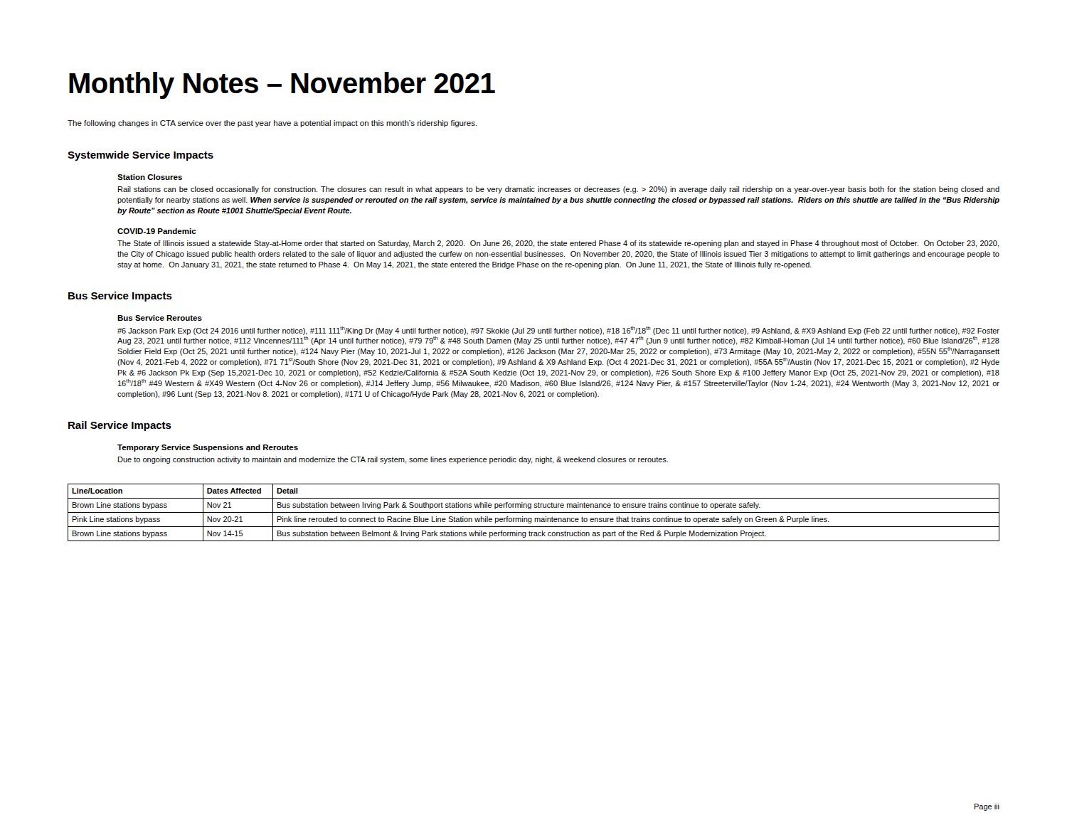Monthly Notes – November 2021
The following changes in CTA service over the past year have a potential impact on this month’s ridership figures.
Systemwide Service Impacts
Station Closures
Rail stations can be closed occasionally for construction. The closures can result in what appears to be very dramatic increases or decreases (e.g. > 20%) in average daily rail ridership on a year-over-year basis both for the station being closed and potentially for nearby stations as well. When service is suspended or rerouted on the rail system, service is maintained by a bus shuttle connecting the closed or bypassed rail stations. Riders on this shuttle are tallied in the “Bus Ridership by Route” section as Route #1001 Shuttle/Special Event Route.
COVID-19 Pandemic
The State of Illinois issued a statewide Stay-at-Home order that started on Saturday, March 2, 2020. On June 26, 2020, the state entered Phase 4 of its statewide re-opening plan and stayed in Phase 4 throughout most of October. On October 23, 2020, the City of Chicago issued public health orders related to the sale of liquor and adjusted the curfew on non-essential businesses. On November 20, 2020, the State of Illinois issued Tier 3 mitigations to attempt to limit gatherings and encourage people to stay at home. On January 31, 2021, the state returned to Phase 4. On May 14, 2021, the state entered the Bridge Phase on the re-opening plan. On June 11, 2021, the State of Illinois fully re-opened.
Bus Service Impacts
Bus Service Reroutes
#6 Jackson Park Exp (Oct 24 2016 until further notice), #111 111th/King Dr (May 4 until further notice), #97 Skokie (Jul 29 until further notice), #18 16th/18th (Dec 11 until further notice), #9 Ashland, & #X9 Ashland Exp (Feb 22 until further notice), #92 Foster Aug 23, 2021 until further notice, #112 Vincennes/111th (Apr 14 until further notice), #79 79th & #48 South Damen (May 25 until further notice), #47 47th (Jun 9 until further notice), #82 Kimball-Homan (Jul 14 until further notice), #60 Blue Island/26th, #128 Soldier Field Exp (Oct 25, 2021 until further notice), #124 Navy Pier (May 10, 2021-Jul 1, 2022 or completion), #126 Jackson (Mar 27, 2020-Mar 25, 2022 or completion), #73 Armitage (May 10, 2021-May 2, 2022 or completion), #55N 55th/Narragansett (Nov 4, 2021-Feb 4, 2022 or completion), #71 71st/South Shore (Nov 29, 2021-Dec 31, 2021 or completion), #9 Ashland & X9 Ashland Exp. (Oct 4 2021-Dec 31, 2021 or completion), #55A 55th/Austin (Nov 17, 2021-Dec 15, 2021 or completion), #2 Hyde Pk & #6 Jackson Pk Exp (Sep 15,2021-Dec 10, 2021 or completion), #52 Kedzie/California & #52A South Kedzie (Oct 19, 2021-Nov 29, or completion), #26 South Shore Exp & #100 Jeffery Manor Exp (Oct 25, 2021-Nov 29, 2021 or completion), #18 16th/18th #49 Western & #X49 Western (Oct 4-Nov 26 or completion), #J14 Jeffery Jump, #56 Milwaukee, #20 Madison, #60 Blue Island/26, #124 Navy Pier, & #157 Streeterville/Taylor (Nov 1-24, 2021), #24 Wentworth (May 3, 2021-Nov 12, 2021 or completion), #96 Lunt (Sep 13, 2021-Nov 8. 2021 or completion), #171 U of Chicago/Hyde Park (May 28, 2021-Nov 6, 2021 or completion).
Rail Service Impacts
Temporary Service Suspensions and Reroutes
Due to ongoing construction activity to maintain and modernize the CTA rail system, some lines experience periodic day, night, & weekend closures or reroutes.
| Line/Location | Dates Affected | Detail |
| --- | --- | --- |
| Brown Line stations bypass | Nov 21 | Bus substation between Irving Park & Southport stations while performing structure maintenance to ensure trains continue to operate safely. |
| Pink Line stations bypass | Nov 20-21 | Pink line rerouted to connect to Racine Blue Line Station while performing maintenance to ensure that trains continue to operate safely on Green & Purple lines. |
| Brown Line stations bypass | Nov 14-15 | Bus substation between Belmont & Irving Park stations while performing track construction as part of the Red & Purple Modernization Project. |
Page iii